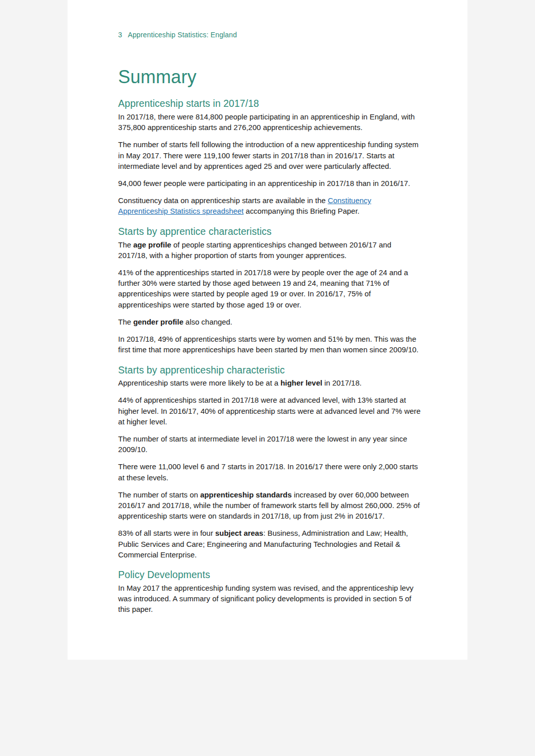3 Apprenticeship Statistics: England
Summary
Apprenticeship starts in 2017/18
In 2017/18, there were 814,800 people participating in an apprenticeship in England, with 375,800 apprenticeship starts and 276,200 apprenticeship achievements.
The number of starts fell following the introduction of a new apprenticeship funding system in May 2017. There were 119,100 fewer starts in 2017/18 than in 2016/17. Starts at intermediate level and by apprentices aged 25 and over were particularly affected.
94,000 fewer people were participating in an apprenticeship in 2017/18 than in 2016/17.
Constituency data on apprenticeship starts are available in the Constituency Apprenticeship Statistics spreadsheet accompanying this Briefing Paper.
Starts by apprentice characteristics
The age profile of people starting apprenticeships changed between 2016/17 and 2017/18, with a higher proportion of starts from younger apprentices.
41% of the apprenticeships started in 2017/18 were by people over the age of 24 and a further 30% were started by those aged between 19 and 24, meaning that 71% of apprenticeships were started by people aged 19 or over. In 2016/17, 75% of apprenticeships were started by those aged 19 or over.
The gender profile also changed.
In 2017/18, 49% of apprenticeships starts were by women and 51% by men. This was the first time that more apprenticeships have been started by men than women since 2009/10.
Starts by apprenticeship characteristic
Apprenticeship starts were more likely to be at a higher level in 2017/18.
44% of apprenticeships started in 2017/18 were at advanced level, with 13% started at higher level. In 2016/17, 40% of apprenticeship starts were at advanced level and 7% were at higher level.
The number of starts at intermediate level in 2017/18 were the lowest in any year since 2009/10.
There were 11,000 level 6 and 7 starts in 2017/18. In 2016/17 there were only 2,000 starts at these levels.
The number of starts on apprenticeship standards increased by over 60,000 between 2016/17 and 2017/18, while the number of framework starts fell by almost 260,000. 25% of apprenticeship starts were on standards in 2017/18, up from just 2% in 2016/17.
83% of all starts were in four subject areas: Business, Administration and Law; Health, Public Services and Care; Engineering and Manufacturing Technologies and Retail & Commercial Enterprise.
Policy Developments
In May 2017 the apprenticeship funding system was revised, and the apprenticeship levy was introduced. A summary of significant policy developments is provided in section 5 of this paper.